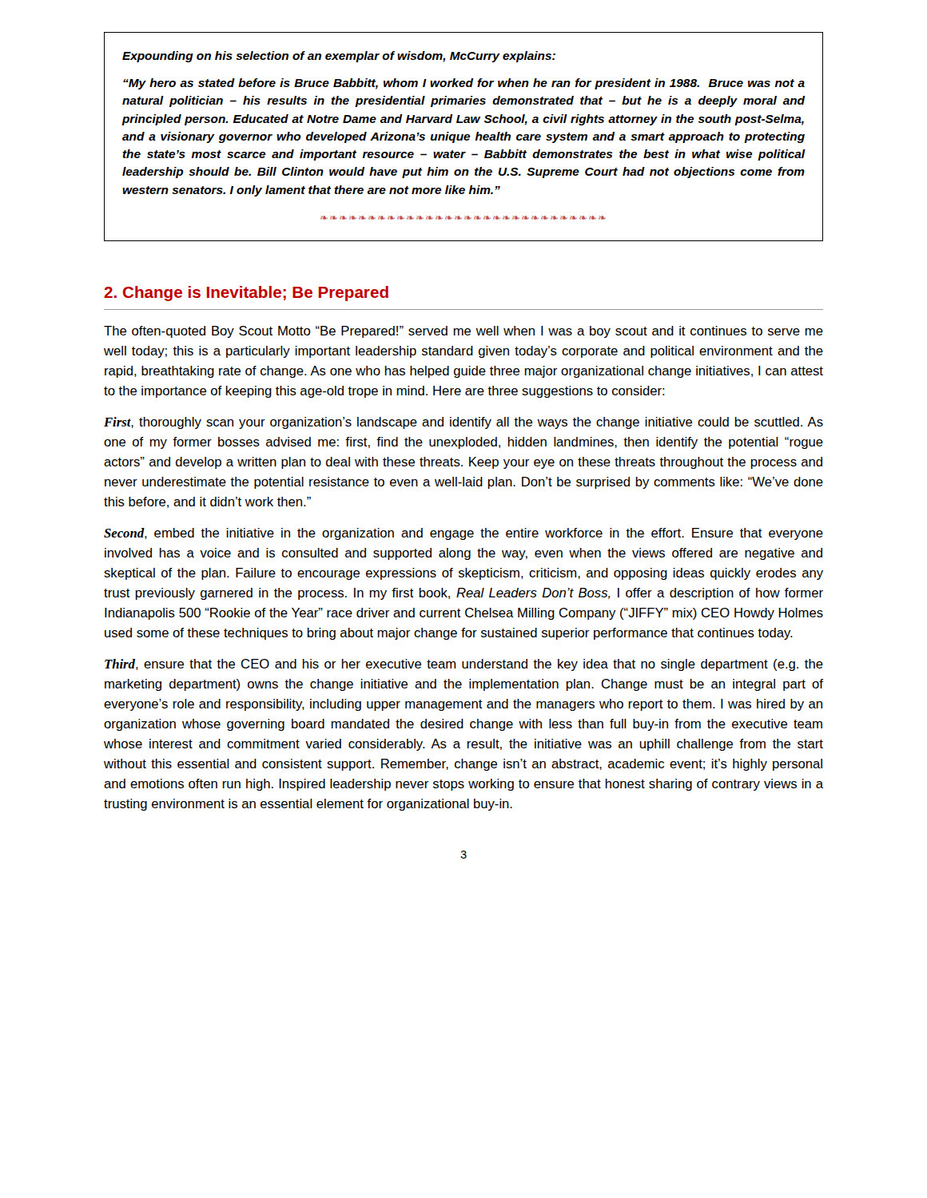Expounding on his selection of an exemplar of wisdom, McCurry explains:
“My hero as stated before is Bruce Babbitt, whom I worked for when he ran for president in 1988. Bruce was not a natural politician – his results in the presidential primaries demonstrated that – but he is a deeply moral and principled person. Educated at Notre Dame and Harvard Law School, a civil rights attorney in the south post-Selma, and a visionary governor who developed Arizona’s unique health care system and a smart approach to protecting the state’s most scarce and important resource – water – Babbitt demonstrates the best in what wise political leadership should be. Bill Clinton would have put him on the U.S. Supreme Court had not objections come from western senators. I only lament that there are not more like him.”
❧❧❧❧❧❧❧❧❧❧❧❧❧❧❧❧❧❧❧❧❧❧❧❧❧❧❧❧❧❧
2. Change is Inevitable; Be Prepared
The often-quoted Boy Scout Motto “Be Prepared!” served me well when I was a boy scout and it continues to serve me well today; this is a particularly important leadership standard given today’s corporate and political environment and the rapid, breathtaking rate of change. As one who has helped guide three major organizational change initiatives, I can attest to the importance of keeping this age-old trope in mind. Here are three suggestions to consider:
First, thoroughly scan your organization’s landscape and identify all the ways the change initiative could be scuttled. As one of my former bosses advised me: first, find the unexploded, hidden landmines, then identify the potential “rogue actors” and develop a written plan to deal with these threats. Keep your eye on these threats throughout the process and never underestimate the potential resistance to even a well-laid plan. Don’t be surprised by comments like: “We’ve done this before, and it didn’t work then.”
Second, embed the initiative in the organization and engage the entire workforce in the effort. Ensure that everyone involved has a voice and is consulted and supported along the way, even when the views offered are negative and skeptical of the plan. Failure to encourage expressions of skepticism, criticism, and opposing ideas quickly erodes any trust previously garnered in the process. In my first book, Real Leaders Don’t Boss, I offer a description of how former Indianapolis 500 “Rookie of the Year” race driver and current Chelsea Milling Company (“JIFFY” mix) CEO Howdy Holmes used some of these techniques to bring about major change for sustained superior performance that continues today.
Third, ensure that the CEO and his or her executive team understand the key idea that no single department (e.g. the marketing department) owns the change initiative and the implementation plan. Change must be an integral part of everyone’s role and responsibility, including upper management and the managers who report to them. I was hired by an organization whose governing board mandated the desired change with less than full buy-in from the executive team whose interest and commitment varied considerably. As a result, the initiative was an uphill challenge from the start without this essential and consistent support. Remember, change isn’t an abstract, academic event; it’s highly personal and emotions often run high. Inspired leadership never stops working to ensure that honest sharing of contrary views in a trusting environment is an essential element for organizational buy-in.
3